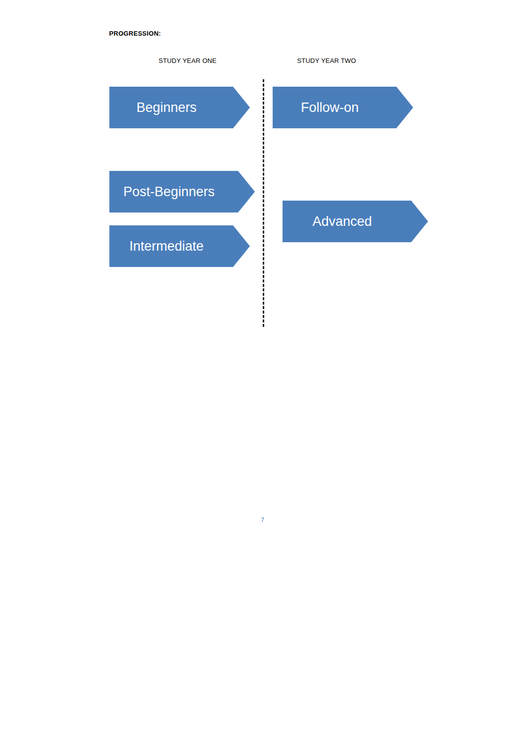PROGRESSION:
STUDY YEAR ONE
STUDY YEAR TWO
Beginners
Post-Beginners
Intermediate
Follow-on
Advanced
7